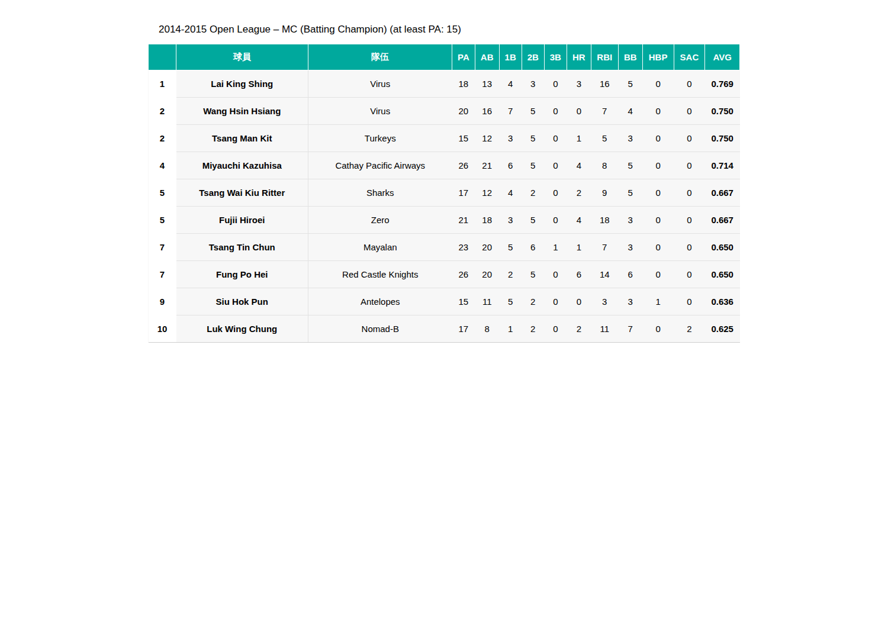2014-2015 Open League – MC (Batting Champion) (at least PA: 15)
| | 球員 | 隊伍 | PA | AB | 1B | 2B | 3B | HR | RBI | BB | HBP | SAC | AVG |
| --- | --- | --- | --- | --- | --- | --- | --- | --- | --- | --- | --- | --- | --- |
| 1 | Lai King Shing | Virus | 18 | 13 | 4 | 3 | 0 | 3 | 16 | 5 | 0 | 0 | 0.769 |
| 2 | Wang Hsin Hsiang | Virus | 20 | 16 | 7 | 5 | 0 | 0 | 7 | 4 | 0 | 0 | 0.750 |
| 2 | Tsang Man Kit | Turkeys | 15 | 12 | 3 | 5 | 0 | 1 | 5 | 3 | 0 | 0 | 0.750 |
| 4 | Miyauchi Kazuhisa | Cathay Pacific Airways | 26 | 21 | 6 | 5 | 0 | 4 | 8 | 5 | 0 | 0 | 0.714 |
| 5 | Tsang Wai Kiu Ritter | Sharks | 17 | 12 | 4 | 2 | 0 | 2 | 9 | 5 | 0 | 0 | 0.667 |
| 5 | Fujii Hiroei | Zero | 21 | 18 | 3 | 5 | 0 | 4 | 18 | 3 | 0 | 0 | 0.667 |
| 7 | Tsang Tin Chun | Mayalan | 23 | 20 | 5 | 6 | 1 | 1 | 7 | 3 | 0 | 0 | 0.650 |
| 7 | Fung Po Hei | Red Castle Knights | 26 | 20 | 2 | 5 | 0 | 6 | 14 | 6 | 0 | 0 | 0.650 |
| 9 | Siu Hok Pun | Antelopes | 15 | 11 | 5 | 2 | 0 | 0 | 3 | 3 | 1 | 0 | 0.636 |
| 10 | Luk Wing Chung | Nomad-B | 17 | 8 | 1 | 2 | 0 | 2 | 11 | 7 | 0 | 2 | 0.625 |